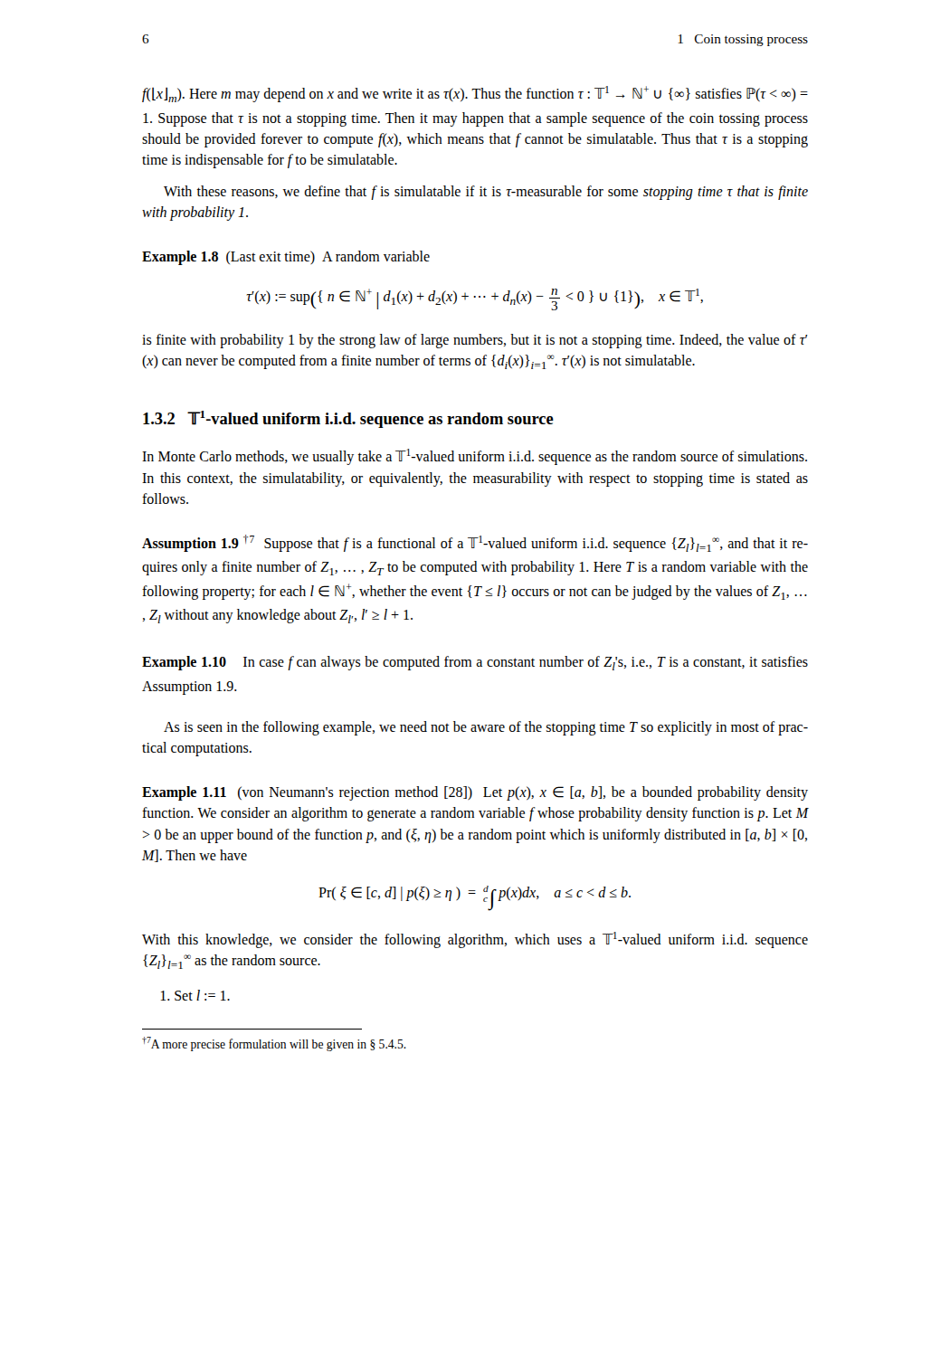6 1 Coin tossing process
f(⌊x⌋m). Here m may depend on x and we write it as τ(x). Thus the function τ : 𝕋1 → ℕ+ ∪ {∞} satisfies ℙ(τ < ∞) = 1. Suppose that τ is not a stopping time. Then it may happen that a sample sequence of the coin tossing process should be provided forever to compute f(x), which means that f cannot be simulatable. Thus that τ is a stopping time is indispensable for f to be simulatable.
With these reasons, we define that f is simulatable if it is τ-measurable for some stopping time τ that is finite with probability 1.
Example 1.8 (Last exit time) A random variable
τ′(x) := sup({ n ∈ ℕ+ | d1(x) + d2(x) + ⋯ + dn(x) − n 3 < 0 } ∪ {1}), x ∈ 𝕋1,
is finite with probability 1 by the strong law of large numbers, but it is not a stopping time. Indeed, the value of τ′(x) can never be computed from a finite number of terms of {di(x)}i=1∞. τ′(x) is not simulatable.
1.3.2 𝕋1-valued uniform i.i.d. sequence as random source
In Monte Carlo methods, we usually take a 𝕋1-valued uniform i.i.d. sequence as the random source of simulations. In this context, the simulatability, or equivalently, the measurability with respect to stopping time is stated as follows.
Assumption 1.9 †7 Suppose that f is a functional of a 𝕋1-valued uniform i.i.d. sequence {Zl}l=1∞, and that it requires only a finite number of Z1, … , ZT to be computed with probability 1. Here T is a random variable with the following property; for each l ∈ ℕ+, whether the event {T ≤ l} occurs or not can be judged by the values of Z1, … , Zl without any knowledge about Zl′, l′ ≥ l + 1.
Example 1.10 In case f can always be computed from a constant number of Zl's, i.e., T is a constant, it satisfies Assumption 1.9.
As is seen in the following example, we need not be aware of the stopping time T so explicitly in most of practical computations.
Example 1.11 (von Neumann's rejection method [28]) Let p(x), x ∈ [a, b], be a bounded probability density function. We consider an algorithm to generate a random variable f whose probability density function is p. Let M > 0 be an upper bound of the function p, and (ξ, η) be a random point which is uniformly distributed in [a, b] × [0, M]. Then we have
Pr( ξ ∈ [c, d] | p(ξ) ≥ η ) = dc∫ p(x)dx, a ≤ c < d ≤ b.
With this knowledge, we consider the following algorithm, which uses a 𝕋1-valued uniform i.i.d. sequence {Zl}l=1∞ as the random source.
Set l := 1.
†7A more precise formulation will be given in § 5.4.5.